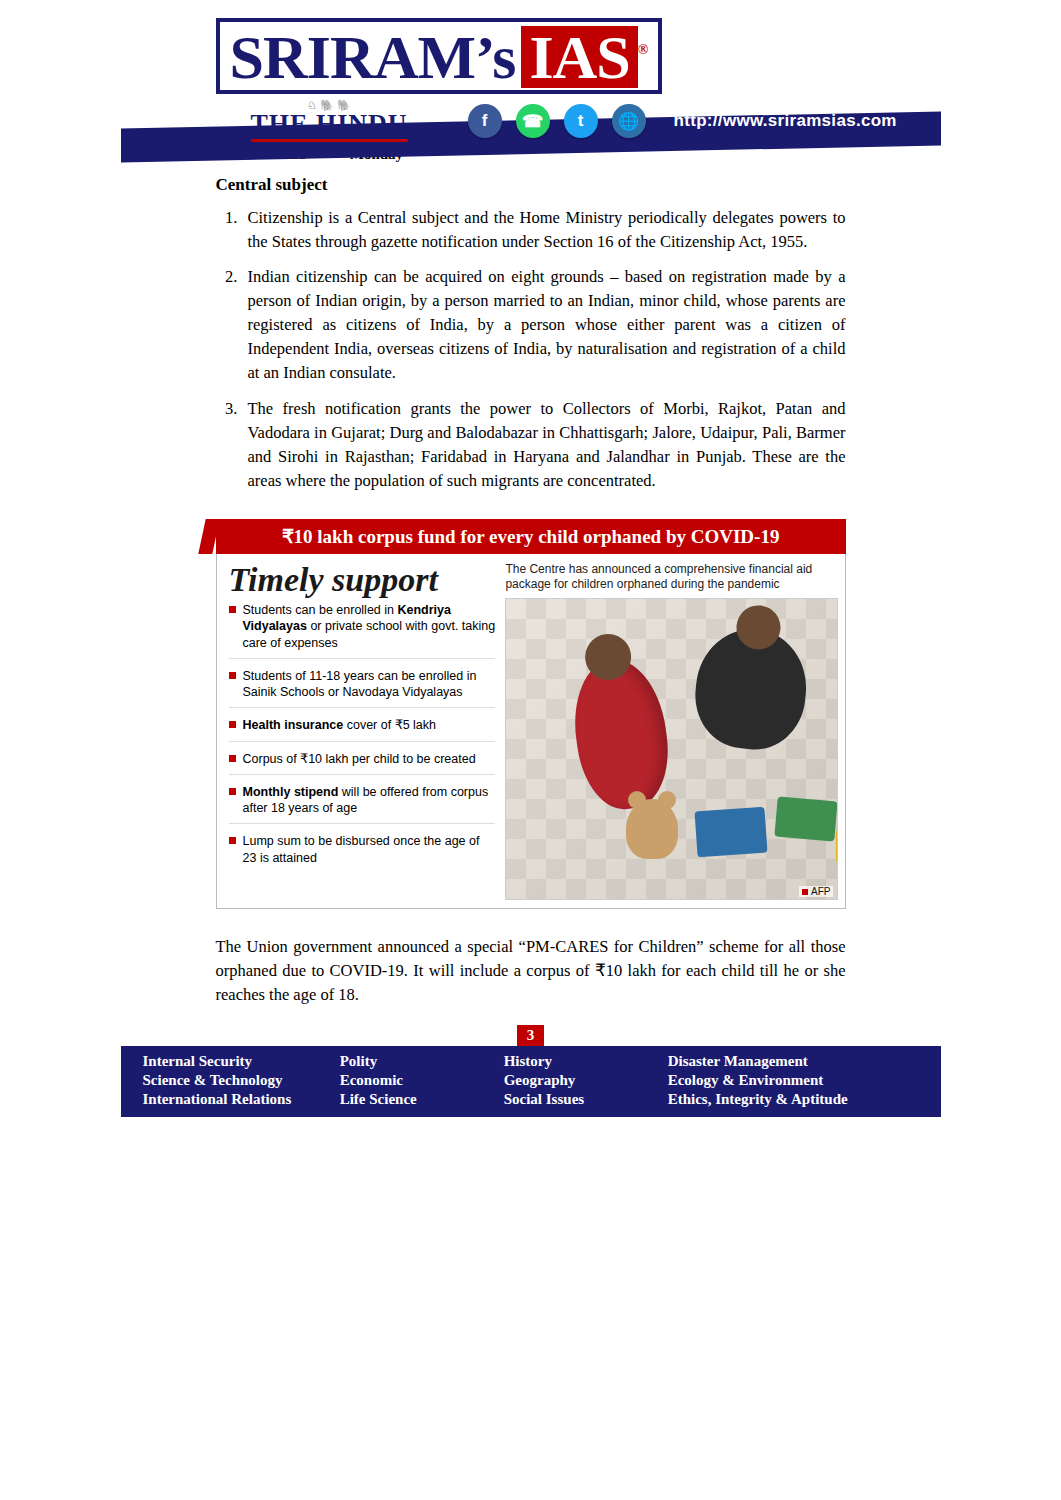SRIRAM’s IAS®
♘ 🐘 🐘
THE HINDU
f ☎ t 🌐 http://www.sriramsias.com
31.05.2021 Monday
Central subject
Citizenship is a Central subject and the Home Ministry periodically delegates powers to the States through gazette notification under Section 16 of the Citizenship Act, 1955.
Indian citizenship can be acquired on eight grounds – based on registration made by a person of Indian origin, by a person married to an Indian, minor child, whose parents are registered as citizens of India, by a person whose either parent was a citizen of Independent India, overseas citizens of India, by naturalisation and registration of a child at an Indian consulate.
The fresh notification grants the power to Collectors of Morbi, Rajkot, Patan and Vadodara in Gujarat; Durg and Balodabazar in Chhattisgarh; Jalore, Udaipur, Pali, Barmer and Sirohi in Rajasthan; Faridabad in Haryana and Jalandhar in Punjab. These are the areas where the population of such migrants are concentrated.
₹10 lakh corpus fund for every child orphaned by COVID-19
Timely support
Students can be enrolled in Kendriya Vidyalayas or private school with govt. taking care of expenses
Students of 11-18 years can be enrolled in Sainik Schools or Navodaya Vidyalayas
Health insurance cover of ₹5 lakh
Corpus of ₹10 lakh per child to be created
Monthly stipend will be offered from corpus after 18 years of age
Lump sum to be disbursed once the age of 23 is attained
The Centre has announced a comprehensive financial aid package for children orphaned during the pandemic
AFP
The Union government announced a special “PM-CARES for Children” scheme for all those orphaned due to COVID-19. It will include a corpus of ₹10 lakh for each child till he or she reaches the age of 18.
3
| Internal Security | Polity | History | Disaster Management |
| Science & Technology | Economic | Geography | Ecology & Environment |
| International Relations | Life Science | Social Issues | Ethics, Integrity & Aptitude |